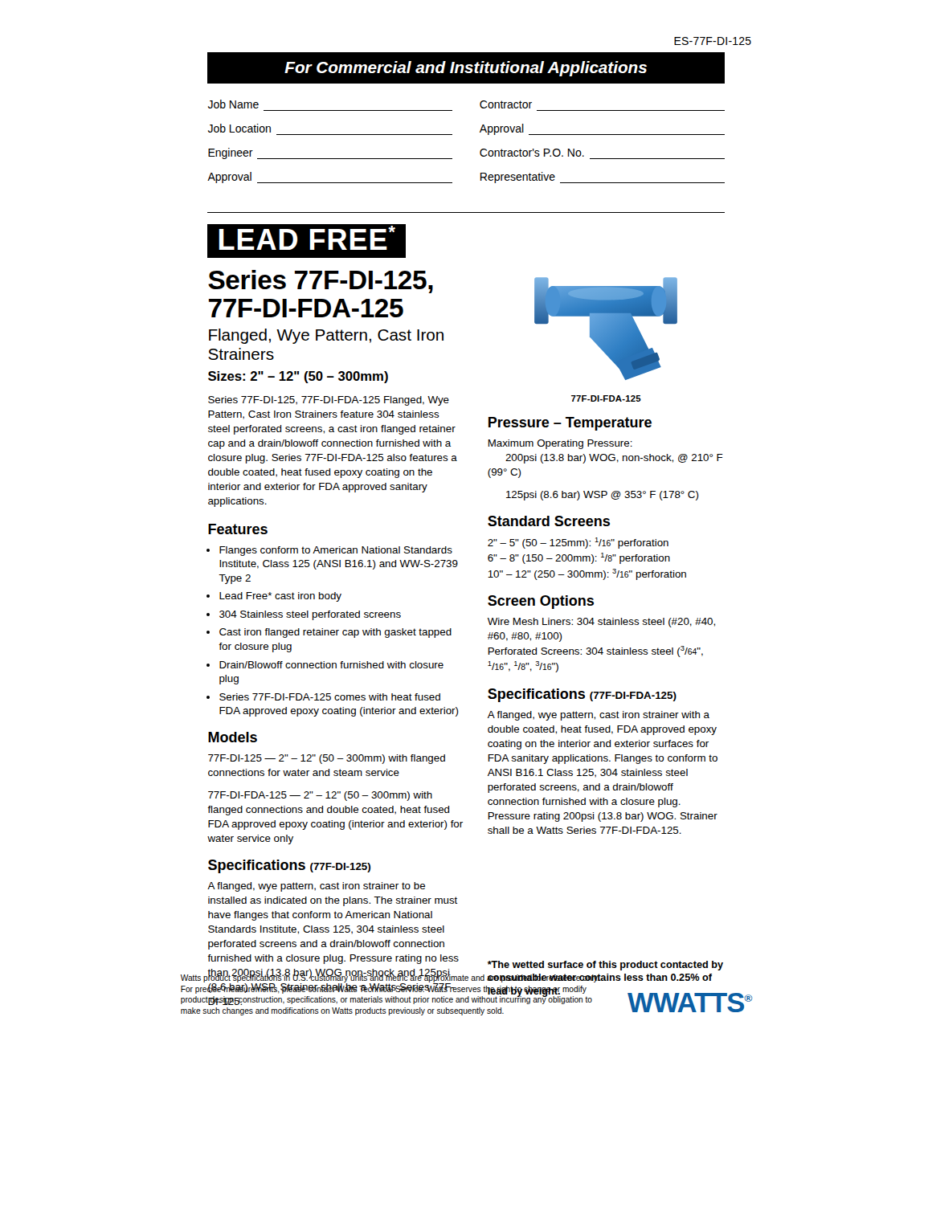ES-77F-DI-125
For Commercial and Institutional Applications
Job Name
Job Location
Engineer
Approval
Contractor
Approval
Contractor's P.O. No.
Representative
LEAD FREE*
Series 77F-DI-125,
77F-DI-FDA-125
Flanged, Wye Pattern, Cast Iron Strainers
Sizes: 2" – 12" (50 – 300mm)
Series 77F-DI-125, 77F-DI-FDA-125 Flanged, Wye Pattern, Cast Iron Strainers feature 304 stainless steel perforated screens, a cast iron flanged retainer cap and a drain/blowoff connection furnished with a closure plug. Series 77F-DI-FDA-125 also features a double coated, heat fused epoxy coating on the interior and exterior for FDA approved sanitary applications.
Features
Flanges conform to American National Standards Institute, Class 125 (ANSI B16.1) and WW-S-2739 Type 2
Lead Free* cast iron body
304 Stainless steel perforated screens
Cast iron flanged retainer cap with gasket tapped for closure plug
Drain/Blowoff connection furnished with closure plug
Series 77F-DI-FDA-125 comes with heat fused FDA approved epoxy coating (interior and exterior)
Models
77F-DI-125 — 2" – 12" (50 – 300mm) with flanged connections for water and steam service
77F-DI-FDA-125 — 2" – 12" (50 – 300mm) with flanged connections and double coated, heat fused FDA approved epoxy coating (interior and exterior) for water service only
Specifications (77F-DI-125)
A flanged, wye pattern, cast iron strainer to be installed as indicated on the plans. The strainer must have flanges that conform to American National Standards Institute, Class 125, 304 stainless steel perforated screens and a drain/blowoff connection furnished with a closure plug. Pressure rating no less than 200psi (13.8 bar) WOG non-shock and 125psi (8.6 bar) WSP. Strainer shall be a Watts Series 77F-DI-125.
77F-DI-FDA-125
Pressure – Temperature
Maximum Operating Pressure:
200psi (13.8 bar) WOG, non-shock, @ 210° F (99° C)
125psi (8.6 bar) WSP @ 353° F (178° C)
Standard Screens
2" – 5" (50 – 125mm): 1/16" perforation
6" – 8" (150 – 200mm): 1/8" perforation
10" – 12" (250 – 300mm): 3/16" perforation
Screen Options
Wire Mesh Liners: 304 stainless steel (#20, #40, #60, #80, #100)
Perforated Screens: 304 stainless steel (3/64", 1/16", 1/8", 3/16")
Specifications (77F-DI-FDA-125)
A flanged, wye pattern, cast iron strainer with a double coated, heat fused, FDA approved epoxy coating on the interior and exterior surfaces for FDA sanitary applications. Flanges to conform to ANSI B16.1 Class 125, 304 stainless steel perforated screens, and a drain/blowoff connection furnished with a closure plug. Pressure rating 200psi (13.8 bar) WOG. Strainer shall be a Watts Series 77F-DI-FDA-125.
*The wetted surface of this product contacted by consumable water contains less than 0.25% of lead by weight.
Watts product specifications in U.S. customary units and metric are approximate and are provided for reference only. For precise measurements, please contact Watts Technical Service. Watts reserves the right to change or modify product design, construction, specifications, or materials without prior notice and without incurring any obligation to make such changes and modifications on Watts products previously or subsequently sold.
WWATTS®